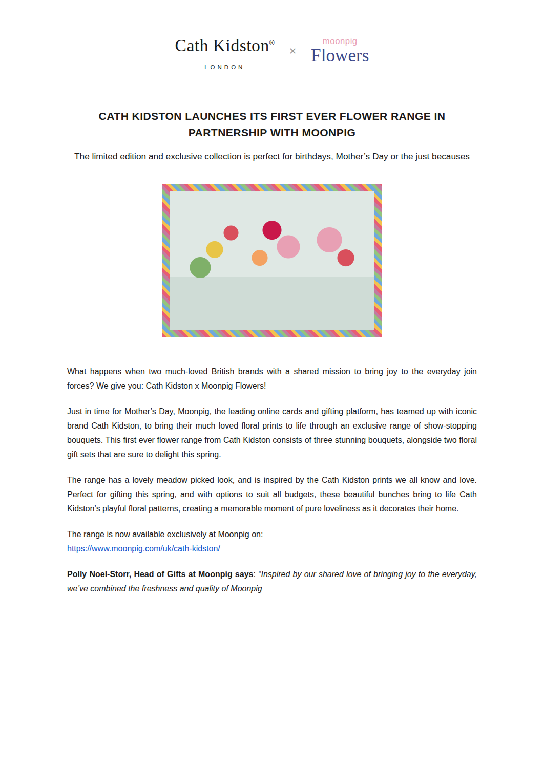Cath Kidston®
LONDON
✕
moonpig
Flowers
Cath Kidston launches its first ever flower range in partnership with Moonpig
The limited edition and exclusive collection is perfect for birthdays, Mother’s Day or the just becauses
What happens when two much-loved British brands with a shared mission to bring joy to the everyday join forces? We give you: Cath Kidston x Moonpig Flowers!
Just in time for Mother’s Day, Moonpig, the leading online cards and gifting platform, has teamed up with iconic brand Cath Kidston, to bring their much loved floral prints to life through an exclusive range of show-stopping bouquets. This first ever flower range from Cath Kidston consists of three stunning bouquets, alongside two floral gift sets that are sure to delight this spring.
The range has a lovely meadow picked look, and is inspired by the Cath Kidston prints we all know and love. Perfect for gifting this spring, and with options to suit all budgets, these beautiful bunches bring to life Cath Kidston’s playful floral patterns, creating a memorable moment of pure loveliness as it decorates their home.
The range is now available exclusively at Moonpig on:
https://www.moonpig.com/uk/cath-kidston/
Polly Noel-Storr, Head of Gifts at Moonpig says: “Inspired by our shared love of bringing joy to the everyday, we’ve combined the freshness and quality of Moonpig